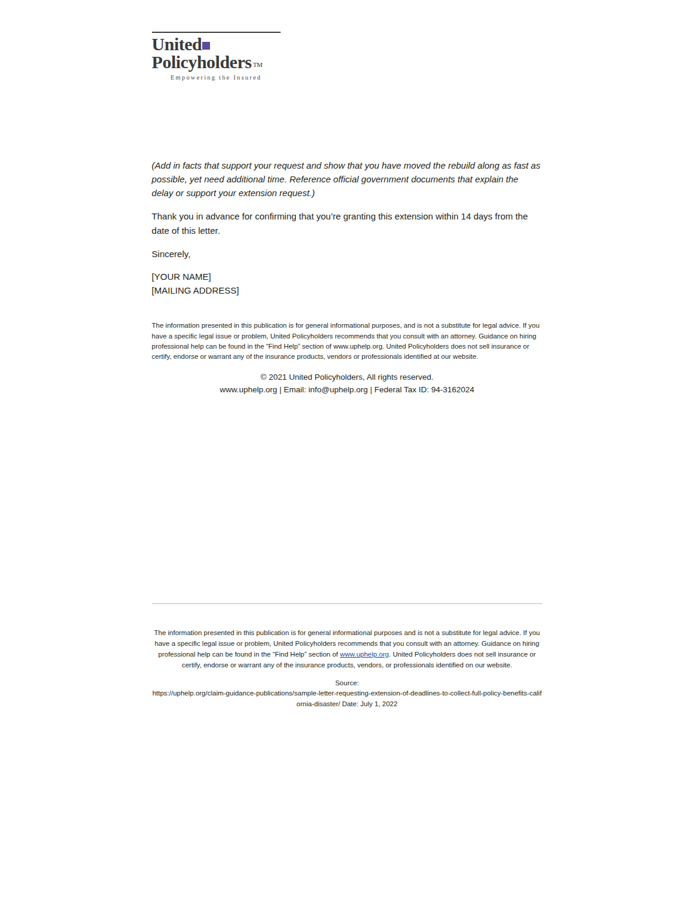United Policyholders TM Empowering the Insured
(Add in facts that support your request and show that you have moved the rebuild along as fast as possible, yet need additional time. Reference official government documents that explain the delay or support your extension request.)
Thank you in advance for confirming that you’re granting this extension within 14 days from the date of this letter.
Sincerely,
[YOUR NAME]
[MAILING ADDRESS]
The information presented in this publication is for general informational purposes, and is not a substitute for legal advice. If you have a specific legal issue or problem, United Policyholders recommends that you consult with an attorney. Guidance on hiring professional help can be found in the “Find Help” section of www.uphelp.org. United Policyholders does not sell insurance or certify, endorse or warrant any of the insurance products, vendors or professionals identified at our website.
© 2021 United Policyholders, All rights reserved.
www.uphelp.org | Email: info@uphelp.org | Federal Tax ID: 94-3162024
The information presented in this publication is for general informational purposes and is not a substitute for legal advice. If you have a specific legal issue or problem, United Policyholders recommends that you consult with an attorney. Guidance on hiring professional help can be found in the “Find Help” section of www.uphelp.org. United Policyholders does not sell insurance or certify, endorse or warrant any of the insurance products, vendors, or professionals identified on our website.
Source:
https://uphelp.org/claim-guidance-publications/sample-letter-requesting-extension-of-deadlines-to-collect-full-policy-benefits-california-disaster/ Date: July 1, 2022